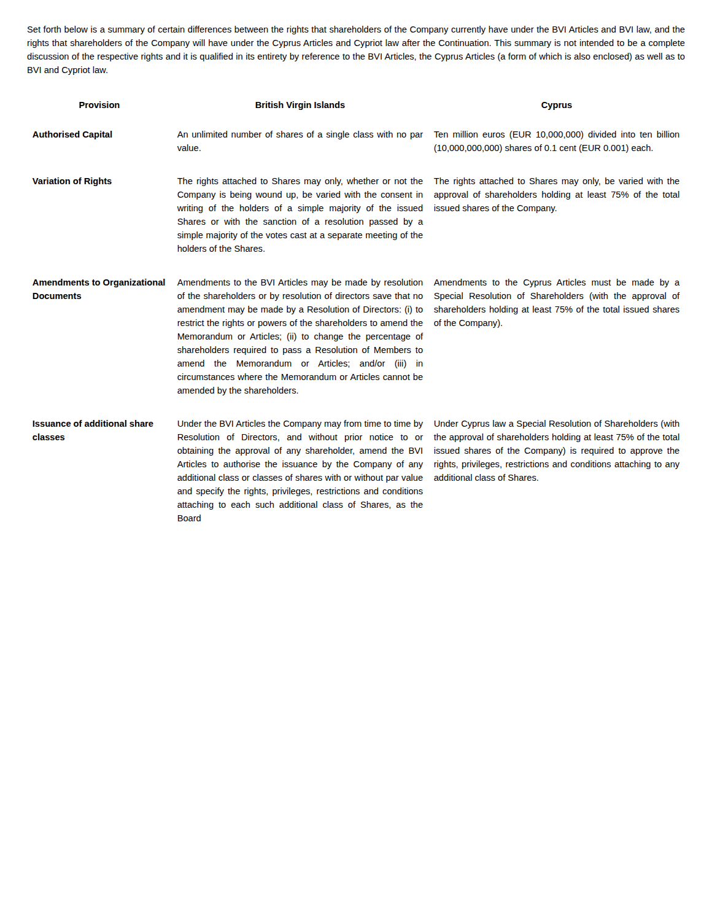Set forth below is a summary of certain differences between the rights that shareholders of the Company currently have under the BVI Articles and BVI law, and the rights that shareholders of the Company will have under the Cyprus Articles and Cypriot law after the Continuation. This summary is not intended to be a complete discussion of the respective rights and it is qualified in its entirety by reference to the BVI Articles, the Cyprus Articles (a form of which is also enclosed) as well as to BVI and Cypriot law.
| Provision | British Virgin Islands | Cyprus |
| --- | --- | --- |
| Authorised Capital | An unlimited number of shares of a single class with no par value. | Ten million euros (EUR 10,000,000) divided into ten billion (10,000,000,000) shares of 0.1 cent (EUR 0.001) each. |
| Variation of Rights | The rights attached to Shares may only, whether or not the Company is being wound up, be varied with the consent in writing of the holders of a simple majority of the issued Shares or with the sanction of a resolution passed by a simple majority of the votes cast at a separate meeting of the holders of the Shares. | The rights attached to Shares may only, be varied with the approval of shareholders holding at least 75% of the total issued shares of the Company. |
| Amendments to Organizational Documents | Amendments to the BVI Articles may be made by resolution of the shareholders or by resolution of directors save that no amendment may be made by a Resolution of Directors: (i) to restrict the rights or powers of the shareholders to amend the Memorandum or Articles; (ii) to change the percentage of shareholders required to pass a Resolution of Members to amend the Memorandum or Articles; and/or (iii) in circumstances where the Memorandum or Articles cannot be amended by the shareholders. | Amendments to the Cyprus Articles must be made by a Special Resolution of Shareholders (with the approval of shareholders holding at least 75% of the total issued shares of the Company). |
| Issuance of additional share classes | Under the BVI Articles the Company may from time to time by Resolution of Directors, and without prior notice to or obtaining the approval of any shareholder, amend the BVI Articles to authorise the issuance by the Company of any additional class or classes of shares with or without par value and specify the rights, privileges, restrictions and conditions attaching to each such additional class of Shares, as the Board | Under Cyprus law a Special Resolution of Shareholders (with the approval of shareholders holding at least 75% of the total issued shares of the Company) is required to approve the rights, privileges, restrictions and conditions attaching to any additional class of Shares. |